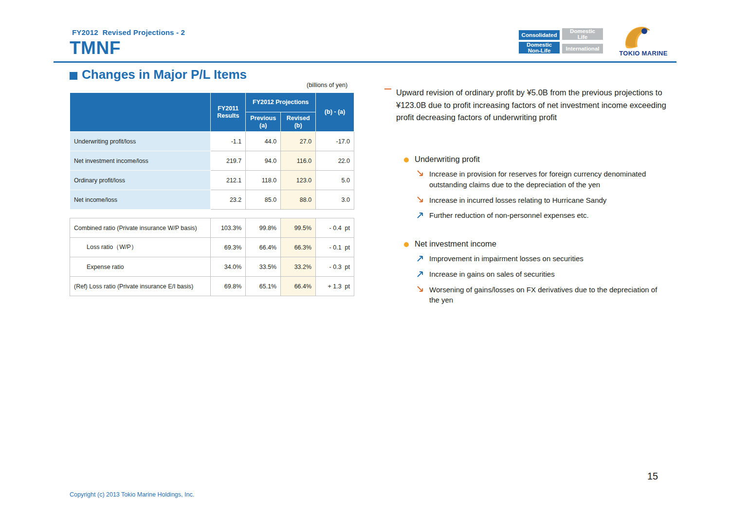FY2012 Revised Projections - 2
TMNF
Consolidated
Domestic
Life
Domestic
Non-Life
International
TOKIO MARINE
Changes in Major P/L Items
(billions of yen)
| | FY2011 Results | FY2012 Projections | (b) - (a) |
| Previous (a) | Revised (b) |
| Underwriting profit/loss | -1.1 | 44.0 | 27.0 | -17.0 |
| Net investment income/loss | 219.7 | 94.0 | 116.0 | 22.0 |
| Ordinary profit/loss | 212.1 | 118.0 | 123.0 | 5.0 |
| Net income/loss | 23.2 | 85.0 | 88.0 | 3.0 |
| Combined ratio (Private insurance W/P basis) | 103.3% | 99.8% | 99.5% | - 0.4 pt |
| Loss ratio（W/P） | 69.3% | 66.4% | 66.3% | - 0.1 pt |
| Expense ratio | 34.0% | 33.5% | 33.2% | - 0.3 pt |
| (Ref) Loss ratio (Private insurance E/I basis) | 69.8% | 65.1% | 66.4% | + 1.3 pt |
Upward revision of ordinary profit by ¥5.0B from the previous projections to ¥123.0B due to profit increasing factors of net investment income exceeding profit decreasing factors of underwriting profit
Underwriting profit
Increase in provision for reserves for foreign currency denominated outstanding claims due to the depreciation of the yen
Increase in incurred losses relating to Hurricane Sandy
Further reduction of non-personnel expenses etc.
Net investment income
Improvement in impairment losses on securities
Increase in gains on sales of securities
Worsening of gains/losses on FX derivatives due to the depreciation of the yen
Copyright (c) 2013 Tokio Marine Holdings, Inc.
15